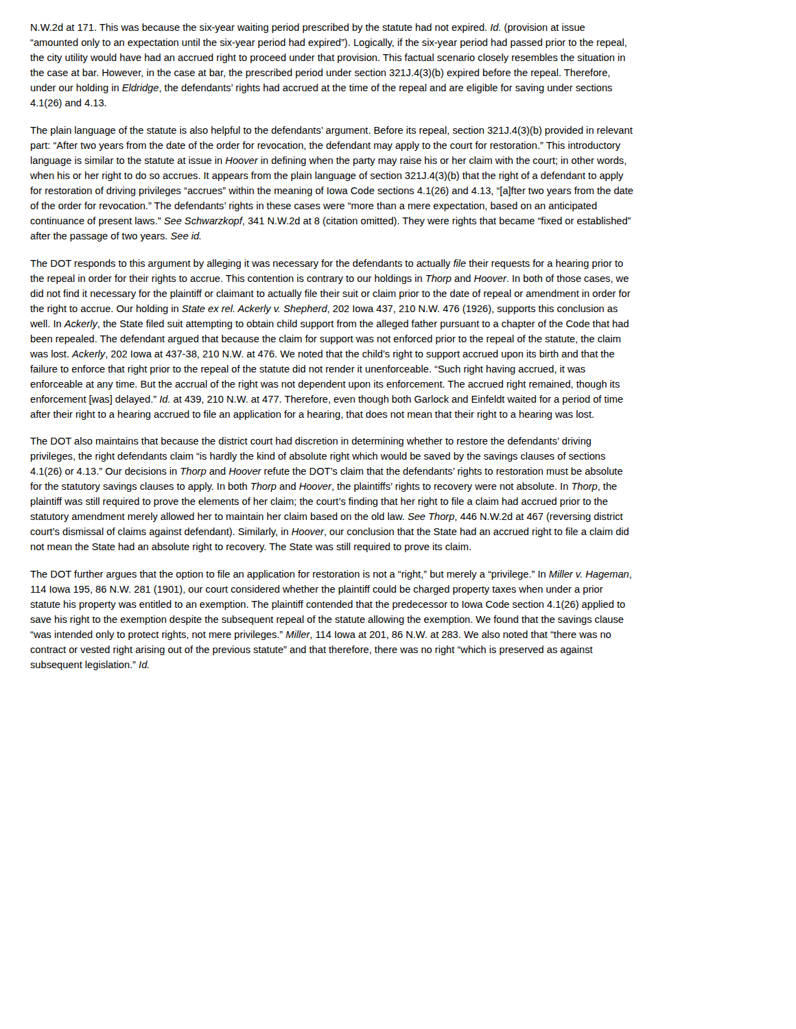N.W.2d at 171. This was because the six-year waiting period prescribed by the statute had not expired. Id. (provision at issue “amounted only to an expectation until the six-year period had expired”). Logically, if the six-year period had passed prior to the repeal, the city utility would have had an accrued right to proceed under that provision. This factual scenario closely resembles the situation in the case at bar. However, in the case at bar, the prescribed period under section 321J.4(3)(b) expired before the repeal. Therefore, under our holding in Eldridge, the defendants’ rights had accrued at the time of the repeal and are eligible for saving under sections 4.1(26) and 4.13.
The plain language of the statute is also helpful to the defendants’ argument. Before its repeal, section 321J.4(3)(b) provided in relevant part: “After two years from the date of the order for revocation, the defendant may apply to the court for restoration.” This introductory language is similar to the statute at issue in Hoover in defining when the party may raise his or her claim with the court; in other words, when his or her right to do so accrues. It appears from the plain language of section 321J.4(3)(b) that the right of a defendant to apply for restoration of driving privileges “accrues” within the meaning of Iowa Code sections 4.1(26) and 4.13, “[a]fter two years from the date of the order for revocation.” The defendants’ rights in these cases were “more than a mere expectation, based on an anticipated continuance of present laws.” See Schwarzkopf, 341 N.W.2d at 8 (citation omitted). They were rights that became “fixed or established” after the passage of two years. See id.
The DOT responds to this argument by alleging it was necessary for the defendants to actually file their requests for a hearing prior to the repeal in order for their rights to accrue. This contention is contrary to our holdings in Thorp and Hoover. In both of those cases, we did not find it necessary for the plaintiff or claimant to actually file their suit or claim prior to the date of repeal or amendment in order for the right to accrue. Our holding in State ex rel. Ackerly v. Shepherd, 202 Iowa 437, 210 N.W. 476 (1926), supports this conclusion as well. In Ackerly, the State filed suit attempting to obtain child support from the alleged father pursuant to a chapter of the Code that had been repealed. The defendant argued that because the claim for support was not enforced prior to the repeal of the statute, the claim was lost. Ackerly, 202 Iowa at 437-38, 210 N.W. at 476. We noted that the child’s right to support accrued upon its birth and that the failure to enforce that right prior to the repeal of the statute did not render it unenforceable. “Such right having accrued, it was enforceable at any time. But the accrual of the right was not dependent upon its enforcement. The accrued right remained, though its enforcement [was] delayed.” Id. at 439, 210 N.W. at 477. Therefore, even though both Garlock and Einfeldt waited for a period of time after their right to a hearing accrued to file an application for a hearing, that does not mean that their right to a hearing was lost.
The DOT also maintains that because the district court had discretion in determining whether to restore the defendants’ driving privileges, the right defendants claim “is hardly the kind of absolute right which would be saved by the savings clauses of sections 4.1(26) or 4.13.” Our decisions in Thorp and Hoover refute the DOT’s claim that the defendants’ rights to restoration must be absolute for the statutory savings clauses to apply. In both Thorp and Hoover, the plaintiffs’ rights to recovery were not absolute. In Thorp, the plaintiff was still required to prove the elements of her claim; the court’s finding that her right to file a claim had accrued prior to the statutory amendment merely allowed her to maintain her claim based on the old law. See Thorp, 446 N.W.2d at 467 (reversing district court’s dismissal of claims against defendant). Similarly, in Hoover, our conclusion that the State had an accrued right to file a claim did not mean the State had an absolute right to recovery. The State was still required to prove its claim.
The DOT further argues that the option to file an application for restoration is not a “right,” but merely a “privilege.” In Miller v. Hageman, 114 Iowa 195, 86 N.W. 281 (1901), our court considered whether the plaintiff could be charged property taxes when under a prior statute his property was entitled to an exemption. The plaintiff contended that the predecessor to Iowa Code section 4.1(26) applied to save his right to the exemption despite the subsequent repeal of the statute allowing the exemption. We found that the savings clause “was intended only to protect rights, not mere privileges.” Miller, 114 Iowa at 201, 86 N.W. at 283. We also noted that “there was no contract or vested right arising out of the previous statute” and that therefore, there was no right “which is preserved as against subsequent legislation.” Id.